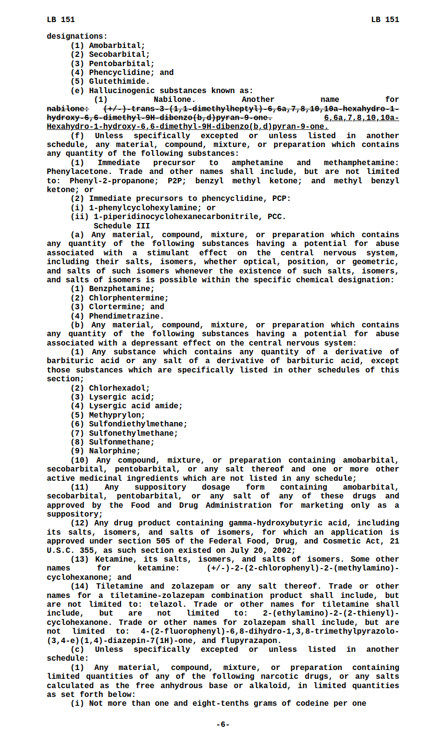LB 151 LB 151
designations:
(1) Amobarbital;
(2) Secobarbital;
(3) Pentobarbital;
(4) Phencyclidine; and
(5) Glutethimide.
(e) Hallucinogenic substances known as:
(1) Nabilone. Another name for
nabilone: (+/-)-trans-3-(1,1-dimethylheptyl)-6,6a,7,8,10,10a-hexahydro-1-hydroxy-6,6-dimethyl-9H-dibenzo(b,d)pyran-9-one. 6,6a,7,8,10,10a-Hexahydro-1-hydroxy-6,6-dimethyl-9H-dibenzo(b,d)pyran-9-one.
(f) Unless specifically excepted or unless listed in another schedule, any material, compound, mixture, or preparation which contains any quantity of the following substances:
(1) Immediate precursor to amphetamine and methamphetamine: Phenylacetone. Trade and other names shall include, but are not limited to: Phenyl-2-propanone; P2P; benzyl methyl ketone; and methyl benzyl ketone; or
(2) Immediate precursors to phencyclidine, PCP:
(i) 1-phenylcyclohexylamine; or
(ii) 1-piperidinocyclohexanecarbonitrile, PCC.
Schedule III
(a) Any material, compound, mixture, or preparation which contains any quantity of the following substances having a potential for abuse associated with a stimulant effect on the central nervous system, including their salts, isomers, whether optical, position, or geometric, and salts of such isomers whenever the existence of such salts, isomers, and salts of isomers is possible within the specific chemical designation:
(1) Benzphetamine;
(2) Chlorphentermine;
(3) Clortermine; and
(4) Phendimetrazine.
(b) Any material, compound, mixture, or preparation which contains any quantity of the following substances having a potential for abuse associated with a depressant effect on the central nervous system:
(1) Any substance which contains any quantity of a derivative of barbituric acid or any salt of a derivative of barbituric acid, except those substances which are specifically listed in other schedules of this section;
(2) Chlorhexadol;
(3) Lysergic acid;
(4) Lysergic acid amide;
(5) Methyprylon;
(6) Sulfondiethylmethane;
(7) Sulfonethylmethane;
(8) Sulfonmethane;
(9) Nalorphine;
(10) Any compound, mixture, or preparation containing amobarbital, secobarbital, pentobarbital, or any salt thereof and one or more other active medicinal ingredients which are not listed in any schedule;
(11) Any suppository dosage form containing amobarbital, secobarbital, pentobarbital, or any salt of any of these drugs and approved by the Food and Drug Administration for marketing only as a suppository;
(12) Any drug product containing gamma-hydroxybutyric acid, including its salts, isomers, and salts of isomers, for which an application is approved under section 505 of the Federal Food, Drug, and Cosmetic Act, 21 U.S.C. 355, as such section existed on July 20, 2002;
(13) Ketamine, its salts, isomers, and salts of isomers. Some other names for ketamine: (+/-)-2-(2-chlorophenyl)-2-(methylamino)-cyclohexanone; and
(14) Tiletamine and zolazepam or any salt thereof. Trade or other names for a tiletamine-zolazepam combination product shall include, but are not limited to: telazol. Trade or other names for tiletamine shall include, but are not limited to: 2-(ethylamino)-2-(2-thienyl)-cyclohexanone. Trade or other names for zolazepam shall include, but are not limited to: 4-(2-fluorophenyl)-6,8-dihydro-1,3,8-trimethylpyrazolo-(3,4-e)(1,4)-diazepin-7(1H)-one, and flupyrazapon.
(c) Unless specifically excepted or unless listed in another schedule:
(1) Any material, compound, mixture, or preparation containing limited quantities of any of the following narcotic drugs, or any salts calculated as the free anhydrous base or alkaloid, in limited quantities as set forth below:
(i) Not more than one and eight-tenths grams of codeine per one
-6-